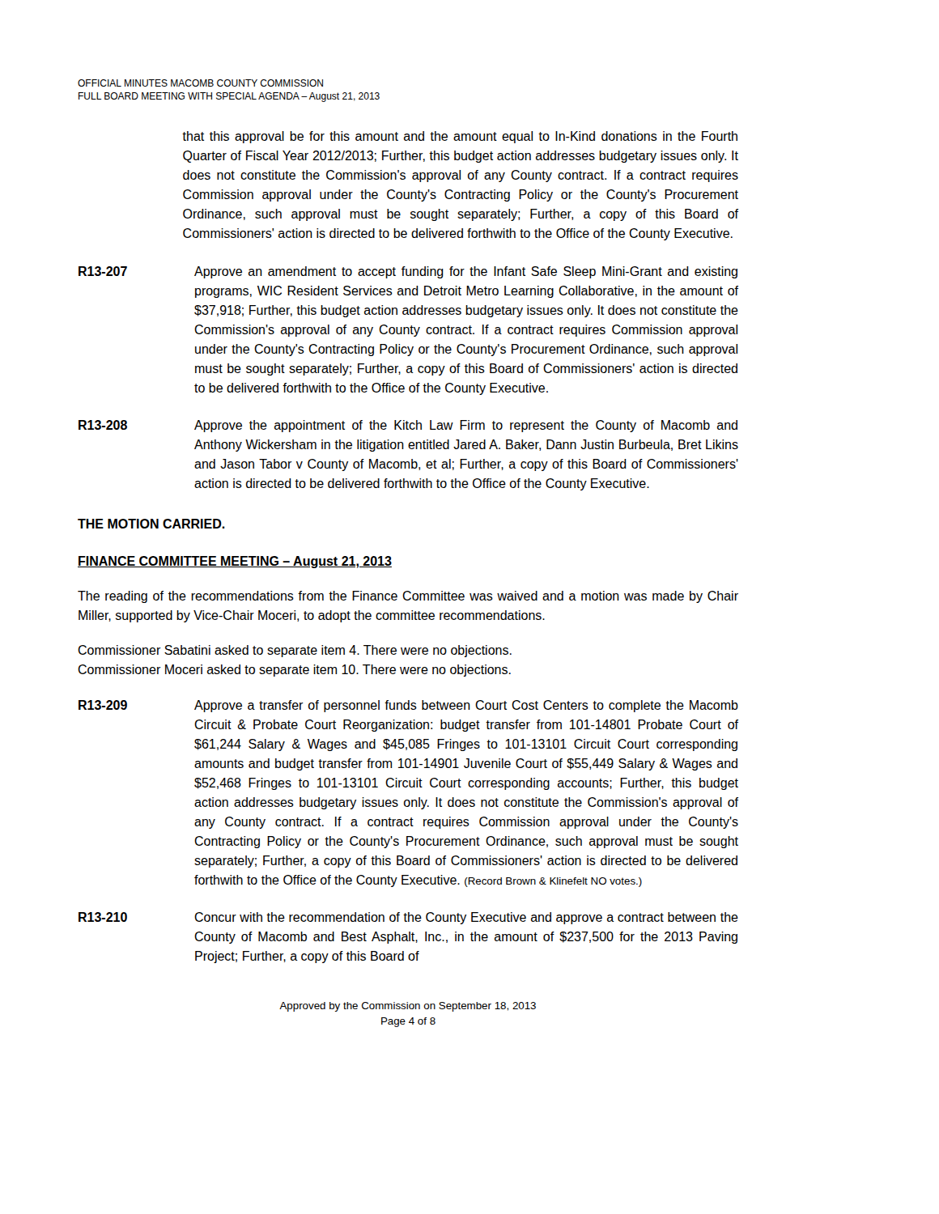OFFICIAL MINUTES MACOMB COUNTY COMMISSION
FULL BOARD MEETING WITH SPECIAL AGENDA – August 21, 2013
that this approval be for this amount and the amount equal to In-Kind donations in the Fourth Quarter of Fiscal Year 2012/2013; Further, this budget action addresses budgetary issues only. It does not constitute the Commission's approval of any County contract. If a contract requires Commission approval under the County's Contracting Policy or the County's Procurement Ordinance, such approval must be sought separately; Further, a copy of this Board of Commissioners' action is directed to be delivered forthwith to the Office of the County Executive.
R13-207
Approve an amendment to accept funding for the Infant Safe Sleep Mini-Grant and existing programs, WIC Resident Services and Detroit Metro Learning Collaborative, in the amount of $37,918; Further, this budget action addresses budgetary issues only. It does not constitute the Commission's approval of any County contract. If a contract requires Commission approval under the County's Contracting Policy or the County's Procurement Ordinance, such approval must be sought separately; Further, a copy of this Board of Commissioners' action is directed to be delivered forthwith to the Office of the County Executive.
R13-208
Approve the appointment of the Kitch Law Firm to represent the County of Macomb and Anthony Wickersham in the litigation entitled Jared A. Baker, Dann Justin Burbeula, Bret Likins and Jason Tabor v County of Macomb, et al; Further, a copy of this Board of Commissioners' action is directed to be delivered forthwith to the Office of the County Executive.
THE MOTION CARRIED.
FINANCE COMMITTEE MEETING – August 21, 2013
The reading of the recommendations from the Finance Committee was waived and a motion was made by Chair Miller, supported by Vice-Chair Moceri, to adopt the committee recommendations.
Commissioner Sabatini asked to separate item 4. There were no objections.
Commissioner Moceri asked to separate item 10. There were no objections.
R13-209
Approve a transfer of personnel funds between Court Cost Centers to complete the Macomb Circuit & Probate Court Reorganization: budget transfer from 101-14801 Probate Court of $61,244 Salary & Wages and $45,085 Fringes to 101-13101 Circuit Court corresponding amounts and budget transfer from 101-14901 Juvenile Court of $55,449 Salary & Wages and $52,468 Fringes to 101-13101 Circuit Court corresponding accounts; Further, this budget action addresses budgetary issues only. It does not constitute the Commission's approval of any County contract. If a contract requires Commission approval under the County's Contracting Policy or the County's Procurement Ordinance, such approval must be sought separately; Further, a copy of this Board of Commissioners' action is directed to be delivered forthwith to the Office of the County Executive. (Record Brown & Klinefelt NO votes.)
R13-210
Concur with the recommendation of the County Executive and approve a contract between the County of Macomb and Best Asphalt, Inc., in the amount of $237,500 for the 2013 Paving Project; Further, a copy of this Board of
Approved by the Commission on September 18, 2013
Page 4 of 8